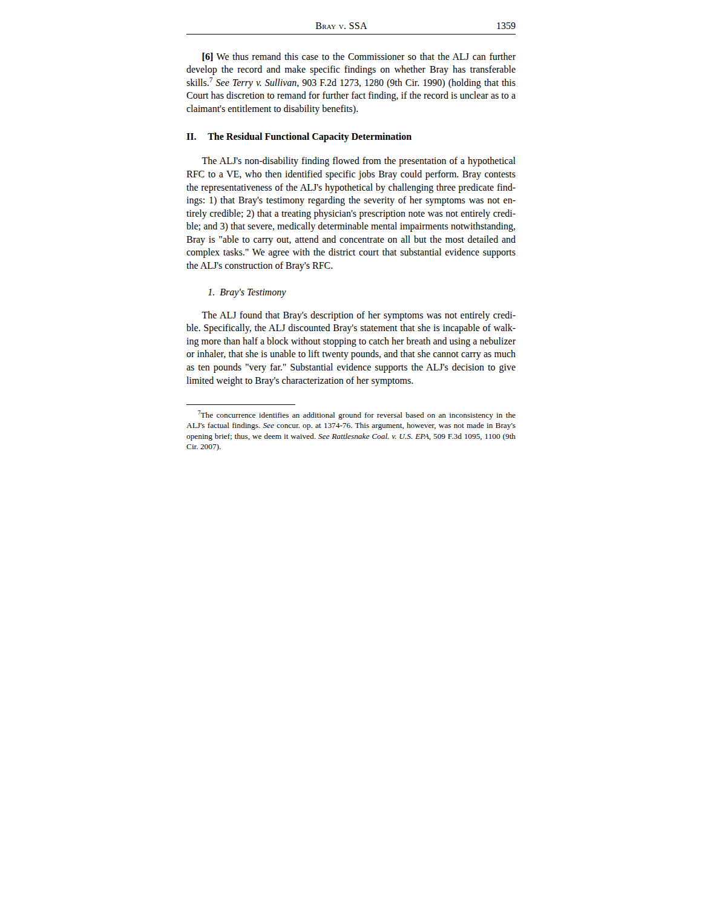Bray v. SSA 1359
[6] We thus remand this case to the Commissioner so that the ALJ can further develop the record and make specific findings on whether Bray has transferable skills.7 See Terry v. Sullivan, 903 F.2d 1273, 1280 (9th Cir. 1990) (holding that this Court has discretion to remand for further fact finding, if the record is unclear as to a claimant's entitlement to disability benefits).
II. The Residual Functional Capacity Determination
The ALJ's non-disability finding flowed from the presentation of a hypothetical RFC to a VE, who then identified specific jobs Bray could perform. Bray contests the representativeness of the ALJ's hypothetical by challenging three predicate findings: 1) that Bray's testimony regarding the severity of her symptoms was not entirely credible; 2) that a treating physician's prescription note was not entirely credible; and 3) that severe, medically determinable mental impairments notwithstanding, Bray is "able to carry out, attend and concentrate on all but the most detailed and complex tasks." We agree with the district court that substantial evidence supports the ALJ's construction of Bray's RFC.
1. Bray's Testimony
The ALJ found that Bray's description of her symptoms was not entirely credible. Specifically, the ALJ discounted Bray's statement that she is incapable of walking more than half a block without stopping to catch her breath and using a nebulizer or inhaler, that she is unable to lift twenty pounds, and that she cannot carry as much as ten pounds "very far." Substantial evidence supports the ALJ's decision to give limited weight to Bray's characterization of her symptoms.
7The concurrence identifies an additional ground for reversal based on an inconsistency in the ALJ's factual findings. See concur. op. at 1374-76. This argument, however, was not made in Bray's opening brief; thus, we deem it waived. See Rattlesnake Coal. v. U.S. EPA, 509 F.3d 1095, 1100 (9th Cir. 2007).